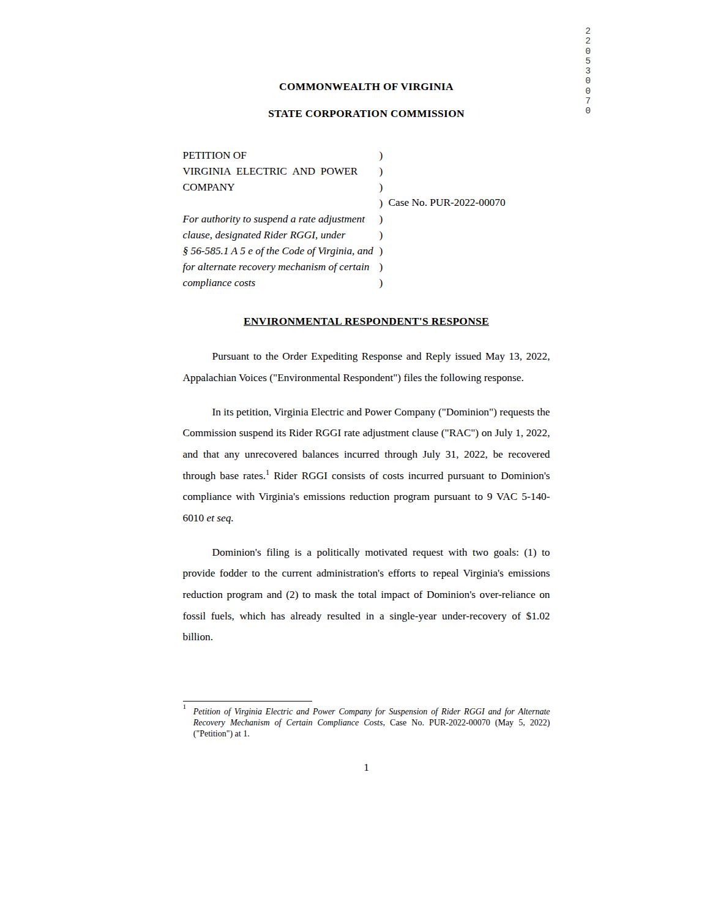220530070
COMMONWEALTH OF VIRGINIA
STATE CORPORATION COMMISSION
| PETITION OF VIRGINIA ELECTRIC AND POWER COMPANY For authority to suspend a rate adjustment clause, designated Rider RGGI, under § 56-585.1 A 5 e of the Code of Virginia, and for alternate recovery mechanism of certain compliance costs | ) ) ) ) ) ) ) ) ) | Case No. PUR-2022-00070 |
ENVIRONMENTAL RESPONDENT'S RESPONSE
Pursuant to the Order Expediting Response and Reply issued May 13, 2022, Appalachian Voices ("Environmental Respondent") files the following response.
In its petition, Virginia Electric and Power Company ("Dominion") requests the Commission suspend its Rider RGGI rate adjustment clause ("RAC") on July 1, 2022, and that any unrecovered balances incurred through July 31, 2022, be recovered through base rates.1 Rider RGGI consists of costs incurred pursuant to Dominion's compliance with Virginia's emissions reduction program pursuant to 9 VAC 5-140-6010 et seq.
Dominion's filing is a politically motivated request with two goals: (1) to provide fodder to the current administration's efforts to repeal Virginia's emissions reduction program and (2) to mask the total impact of Dominion's over-reliance on fossil fuels, which has already resulted in a single-year under-recovery of $1.02 billion.
1 Petition of Virginia Electric and Power Company for Suspension of Rider RGGI and for Alternate Recovery Mechanism of Certain Compliance Costs, Case No. PUR-2022-00070 (May 5, 2022) ("Petition") at 1.
1